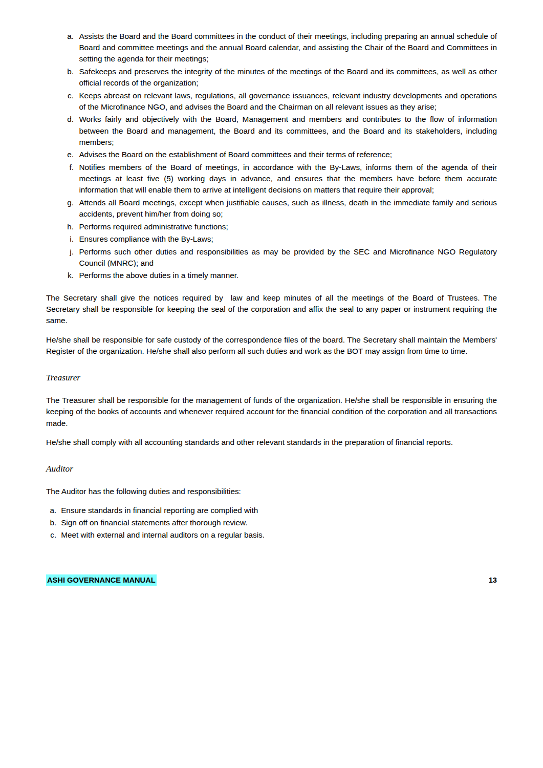Assists the Board and the Board committees in the conduct of their meetings, including preparing an annual schedule of Board and committee meetings and the annual Board calendar, and assisting the Chair of the Board and Committees in setting the agenda for their meetings;
Safekeeps and preserves the integrity of the minutes of the meetings of the Board and its committees, as well as other official records of the organization;
Keeps abreast on relevant laws, regulations, all governance issuances, relevant industry developments and operations of the Microfinance NGO, and advises the Board and the Chairman on all relevant issues as they arise;
Works fairly and objectively with the Board, Management and members and contributes to the flow of information between the Board and management, the Board and its committees, and the Board and its stakeholders, including members;
Advises the Board on the establishment of Board committees and their terms of reference;
Notifies members of the Board of meetings, in accordance with the By-Laws, informs them of the agenda of their meetings at least five (5) working days in advance, and ensures that the members have before them accurate information that will enable them to arrive at intelligent decisions on matters that require their approval;
Attends all Board meetings, except when justifiable causes, such as illness, death in the immediate family and serious accidents, prevent him/her from doing so;
Performs required administrative functions;
Ensures compliance with the By-Laws;
Performs such other duties and responsibilities as may be provided by the SEC and Microfinance NGO Regulatory Council (MNRC); and
Performs the above duties in a timely manner.
The Secretary shall give the notices required by law and keep minutes of all the meetings of the Board of Trustees. The Secretary shall be responsible for keeping the seal of the corporation and affix the seal to any paper or instrument requiring the same.
He/she shall be responsible for safe custody of the correspondence files of the board. The Secretary shall maintain the Members' Register of the organization. He/she shall also perform all such duties and work as the BOT may assign from time to time.
Treasurer
The Treasurer shall be responsible for the management of funds of the organization. He/she shall be responsible in ensuring the keeping of the books of accounts and whenever required account for the financial condition of the corporation and all transactions made.
He/she shall comply with all accounting standards and other relevant standards in the preparation of financial reports.
Auditor
The Auditor has the following duties and responsibilities:
Ensure standards in financial reporting are complied with
Sign off on financial statements after thorough review.
Meet with external and internal auditors on a regular basis.
ASHI GOVERNANCE MANUAL 13